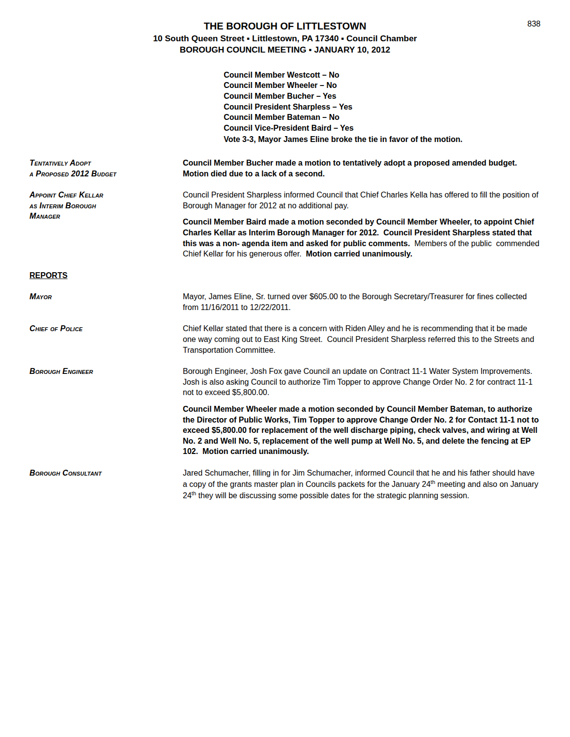838
THE BOROUGH OF LITTLESTOWN
10 South Queen Street ▪ Littlestown, PA 17340 ▪ Council Chamber
BOROUGH COUNCIL MEETING ▪ JANUARY 10, 2012
Council Member Westcott – No
Council Member Wheeler – No
Council Member Bucher – Yes
Council President Sharpless – Yes
Council Member Bateman – No
Council Vice-President Baird – Yes
Vote 3-3, Mayor James Eline broke the tie in favor of the motion.
| Tentatively Adopt a Proposed 2012 Budget | Council Member Bucher made a motion to tentatively adopt a proposed amended budget. Motion died due to a lack of a second. |
| Appoint Chief Kellar as Interim Borough Manager | Council President Sharpless informed Council that Chief Charles Kella has offered to fill the position of Borough Manager for 2012 at no additional pay. Council Member Baird made a motion seconded by Council Member Wheeler, to appoint Chief Charles Kellar as Interim Borough Manager for 2012. Council President Sharpless stated that this was a non- agenda item and asked for public comments. Members of the public commended Chief Kellar for his generous offer. Motion carried unanimously. |
| REPORTS |
| Mayor | Mayor, James Eline, Sr. turned over $605.00 to the Borough Secretary/Treasurer for fines collected from 11/16/2011 to 12/22/2011. |
| Chief of Police | Chief Kellar stated that there is a concern with Riden Alley and he is recommending that it be made one way coming out to East King Street. Council President Sharpless referred this to the Streets and Transportation Committee. |
| Borough Engineer | Borough Engineer, Josh Fox gave Council an update on Contract 11-1 Water System Improvements. Josh is also asking Council to authorize Tim Topper to approve Change Order No. 2 for contract 11-1 not to exceed $5,800.00. Council Member Wheeler made a motion seconded by Council Member Bateman, to authorize the Director of Public Works, Tim Topper to approve Change Order No. 2 for Contact 11-1 not to exceed $5,800.00 for replacement of the well discharge piping, check valves, and wiring at Well No. 2 and Well No. 5, replacement of the well pump at Well No. 5, and delete the fencing at EP 102. Motion carried unanimously. |
| Borough Consultant | Jared Schumacher, filling in for Jim Schumacher, informed Council that he and his father should have a copy of the grants master plan in Councils packets for the January 24 th meeting and also on January 24 th they will be discussing some possible dates for the strategic planning session. |